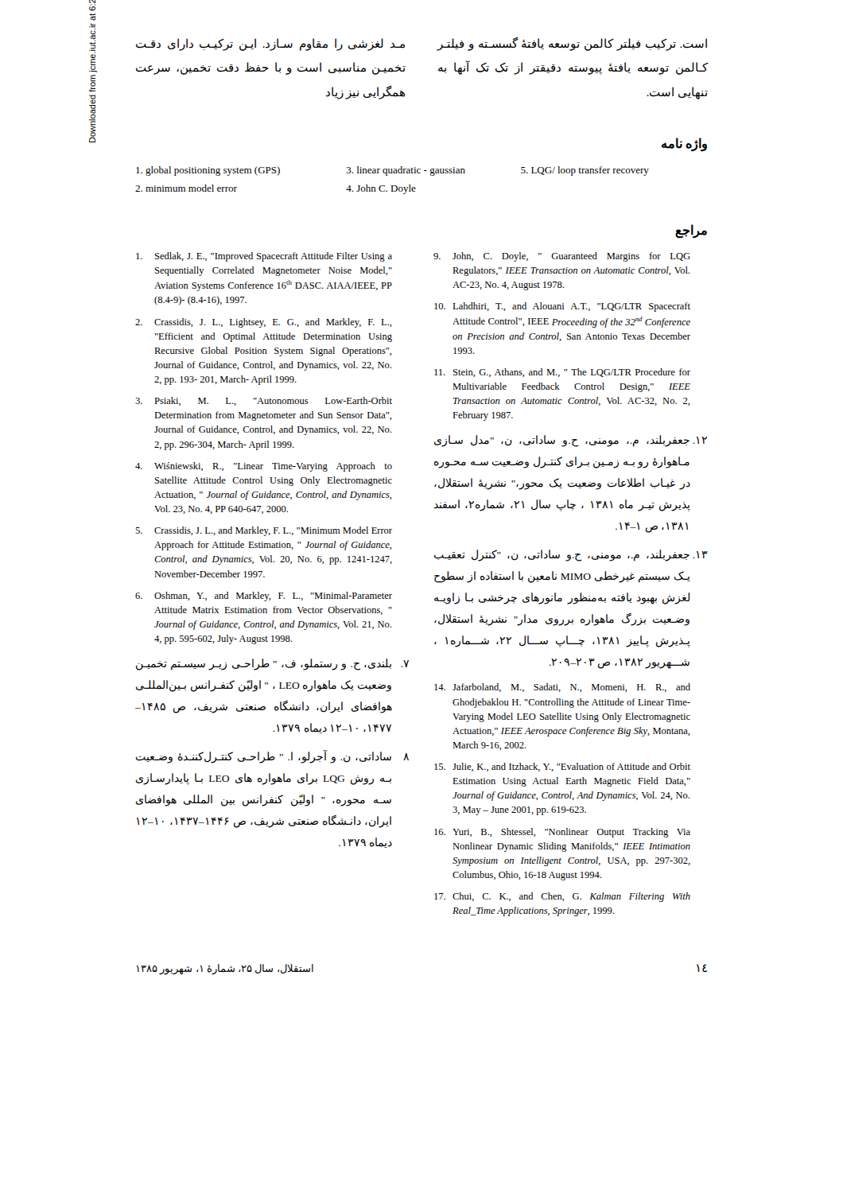Downloaded from jcme.iut.ac.ir at 6:26 IRDT on Thursday June 30th 2022
مـد لغزشی را مقاوم سـازد. ایـن ترکیـب دارای دقـت تخمیـن مناسبی است و با حفظ دقت تخمین، سرعت همگرایی نیز زیاد
است. ترکیب فیلتر کالمن توسعه یافتهٔ گسسـته و فیلتـر کـالمن توسعه یافتهٔ پیوسته دقیقتر از تک تک آنها به تنهایی است.
واژه نامه
| 1. global positioning system (GPS) | 3. linear quadratic - gaussian | 5. LQG/ loop transfer recovery |
| 2. minimum model error | 4. John C. Doyle | |
مراجع
1. Sedlak, J. E., "Improved Spacecraft Attitude Filter Using a Sequentially Correlated Magnetometer Noise Model," Aviation Systems Conference 16th DASC. AIAA/IEEE, PP (8.4-9)- (8.4-16), 1997.
2. Crassidis, J. L., Lightsey, E. G., and Markley, F. L., "Efficient and Optimal Attitude Determination Using Recursive Global Position System Signal Operations", Journal of Guidance, Control, and Dynamics, vol. 22, No. 2, pp. 193- 201, March- April 1999.
3. Psiaki, M. L., "Autonomous Low-Earth-Orbit Determination from Magnetometer and Sun Sensor Data", Journal of Guidance, Control, and Dynamics, vol. 22, No. 2, pp. 296-304, March- April 1999.
4. Wiśniewski, R., "Linear Time-Varying Approach to Satellite Attitude Control Using Only Electromagnetic Actuation, " Journal of Guidance, Control, and Dynamics, Vol. 23, No. 4, PP 640-647, 2000.
5. Crassidis, J. L., and Markley, F. L., "Minimum Model Error Approach for Attitude Estimation, " Journal of Guidance, Control, and Dynamics, Vol. 20, No. 6, pp. 1241-1247, November-December 1997.
6. Oshman, Y., and Markley, F. L., "Minimal-Parameter Attitude Matrix Estimation from Vector Observations, " Journal of Guidance, Control, and Dynamics, Vol. 21, No. 4, pp. 595-602, July- August 1998.
۷. بلندی، ح. و رستملو، ف، " طراحـی زیـر سیسـتم تخمیـن وضعیت یک ماهواره LEO ، " اولیّن کنفـرانس بـین‌المللـی هوافضای ایران، دانشگاه صنعتی شریف، ص ۱۴۸۵–۱۴۷۷، ۱۰–۱۲ دیماه ۱۳۷۹.
۸ ساداتی، ن. و آجرلو، ا. " طراحـی کنتـرل‌کننـدهٔ وضـعیت بـه روش LQG برای ماهواره های LEO بـا پایدارسـازی سـه محوره، " اولیّن کنفرانس بین المللی هوافضای ایران، دانـشگاه صنعتی شریف، ص ۱۴۴۶–۱۴۳۷، ۱۰–۱۲ دیماه ۱۳۷۹.
9. John, C. Doyle, " Guaranteed Margins for LQG Regulators," IEEE Transaction on Automatic Control, Vol. AC-23, No. 4, August 1978.
10. Lahdhiri, T., and Alouani A.T., "LQG/LTR Spacecraft Attitude Control", IEEE Proceeding of the 32nd Conference on Precision and Control, San Antonio Texas December 1993.
11. Stein, G., Athans, and M., " The LQG/LTR Procedure for Multivariable Feedback Control Design," IEEE Transaction on Automatic Control, Vol. AC-32, No. 2, February 1987.
۱۲. جعفربلند، م.، مومنی، ح.و ساداتی، ن، "مدل سـازی مـاهوارهٔ رو بـه زمـین بـرای کنتـرل وضـعیت سـه محـوره در غیـاب اطلاعات وضعیت یک محور،" نشریهٔ استقلال، پذیرش تیـر ماه ۱۳۸۱ ، چاپ سال ۲۱، شماره۲، اسفند ۱۳۸۱، ص ۱–۱۴.
۱۳. جعفربلند، م.، مومنی، ح.و ساداتی، ن، "کنترل تعقیـب یـک سیستم غیرخطی MIMO نامعین با استفاده از سطوح لغزش بهبود یافته به‌منظور مانورهای چرخشی بـا زاویـه وضـعیت بزرگ ماهواره برروی مدار" نشریهٔ استقلال، پـذیرش پـاییز ۱۳۸۱، چـــاپ ســـال ۲۲، شـــماره۱ ، شـــهریور ۱۳۸۲، ص ۲۰۳–۲۰۹.
14. Jafarboland, M., Sadati, N., Momeni, H. R., and Ghodjebaklou H. "Controlling the Attitude of Linear Time-Varying Model LEO Satellite Using Only Electromagnetic Actuation," IEEE Aerospace Conference Big Sky, Montana, March 9-16, 2002.
15. Julie, K., and Itzhack, Y., "Evaluation of Attitude and Orbit Estimation Using Actual Earth Magnetic Field Data," Journal of Guidance, Control, And Dynamics, Vol. 24, No. 3, May – June 2001, pp. 619-623.
16. Yuri, B., Shtessel, "Nonlinear Output Tracking Via Nonlinear Dynamic Sliding Manifolds," IEEE Intimation Symposium on Intelligent Control, USA, pp. 297-302, Columbus, Ohio, 16-18 August 1994.
17. Chui, C. K., and Chen, G. Kalman Filtering With Real_Time Applications, Springer, 1999.
۱٤
استقلال، سال ۲۵، شمارهٔ ۱، شهریور ۱۳۸۵